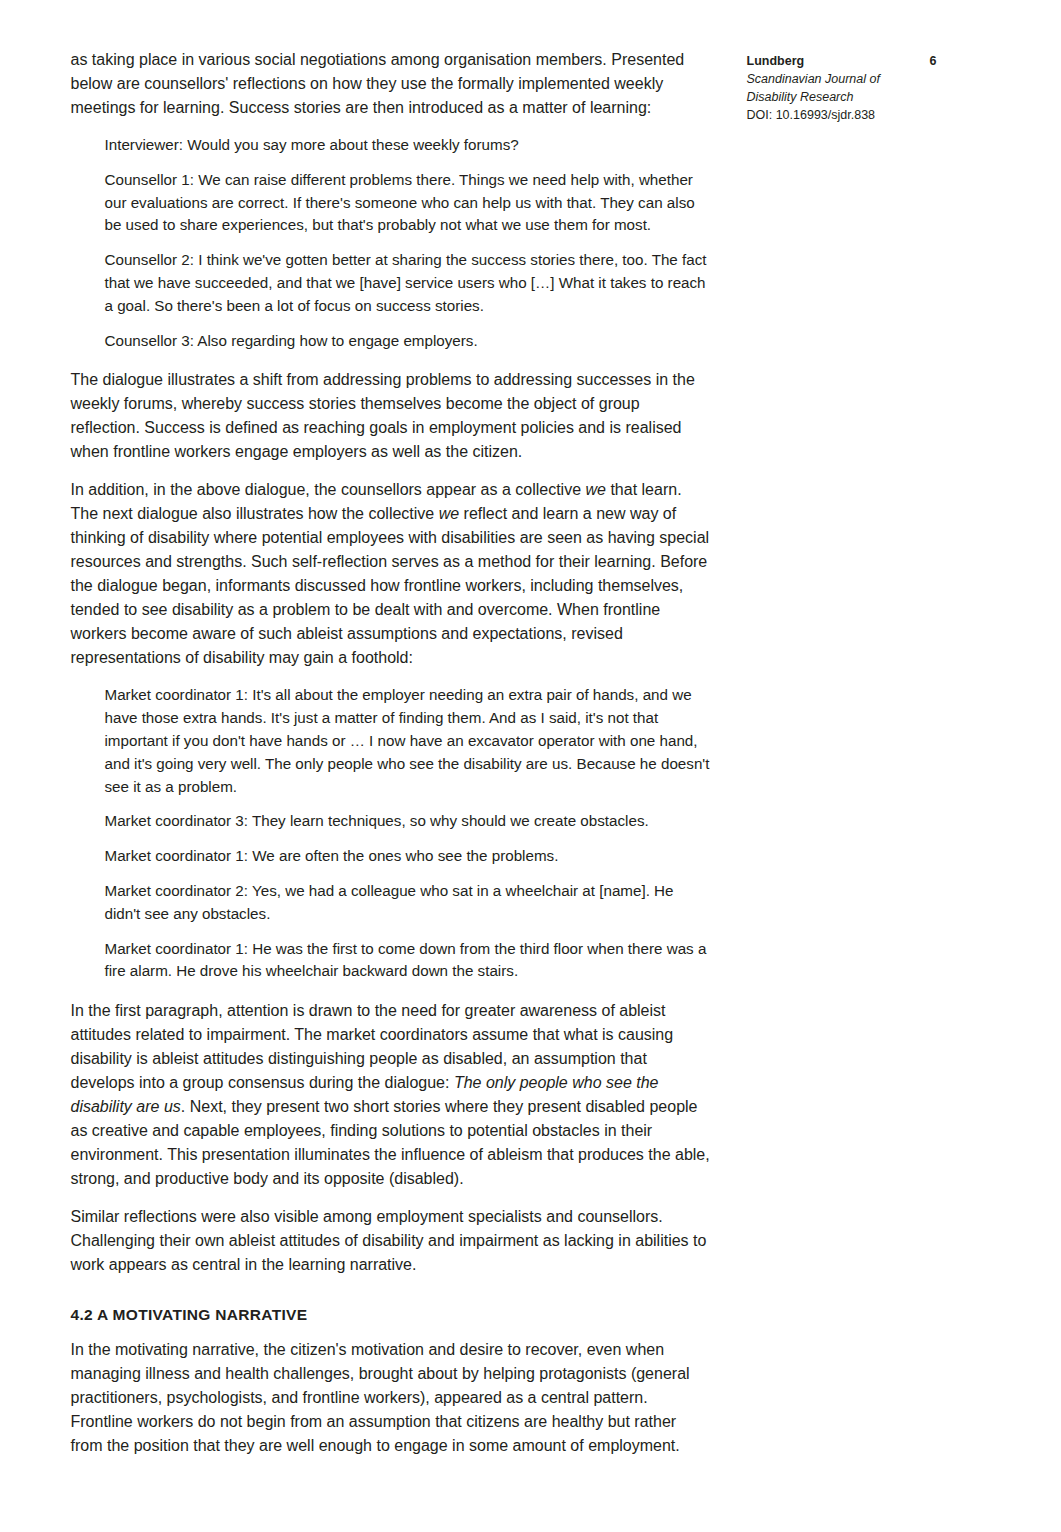as taking place in various social negotiations among organisation members. Presented below are counsellors' reflections on how they use the formally implemented weekly meetings for learning. Success stories are then introduced as a matter of learning:
Interviewer: Would you say more about these weekly forums?
Counsellor 1: We can raise different problems there. Things we need help with, whether our evaluations are correct. If there's someone who can help us with that. They can also be used to share experiences, but that's probably not what we use them for most.
Counsellor 2: I think we've gotten better at sharing the success stories there, too. The fact that we have succeeded, and that we [have] service users who […] What it takes to reach a goal. So there's been a lot of focus on success stories.
Counsellor 3: Also regarding how to engage employers.
The dialogue illustrates a shift from addressing problems to addressing successes in the weekly forums, whereby success stories themselves become the object of group reflection. Success is defined as reaching goals in employment policies and is realised when frontline workers engage employers as well as the citizen.
In addition, in the above dialogue, the counsellors appear as a collective we that learn. The next dialogue also illustrates how the collective we reflect and learn a new way of thinking of disability where potential employees with disabilities are seen as having special resources and strengths. Such self-reflection serves as a method for their learning. Before the dialogue began, informants discussed how frontline workers, including themselves, tended to see disability as a problem to be dealt with and overcome. When frontline workers become aware of such ableist assumptions and expectations, revised representations of disability may gain a foothold:
Market coordinator 1: It's all about the employer needing an extra pair of hands, and we have those extra hands. It's just a matter of finding them. And as I said, it's not that important if you don't have hands or … I now have an excavator operator with one hand, and it's going very well. The only people who see the disability are us. Because he doesn't see it as a problem.
Market coordinator 3: They learn techniques, so why should we create obstacles.
Market coordinator 1: We are often the ones who see the problems.
Market coordinator 2: Yes, we had a colleague who sat in a wheelchair at [name]. He didn't see any obstacles.
Market coordinator 1: He was the first to come down from the third floor when there was a fire alarm. He drove his wheelchair backward down the stairs.
In the first paragraph, attention is drawn to the need for greater awareness of ableist attitudes related to impairment. The market coordinators assume that what is causing disability is ableist attitudes distinguishing people as disabled, an assumption that develops into a group consensus during the dialogue: The only people who see the disability are us. Next, they present two short stories where they present disabled people as creative and capable employees, finding solutions to potential obstacles in their environment. This presentation illuminates the influence of ableism that produces the able, strong, and productive body and its opposite (disabled).
Similar reflections were also visible among employment specialists and counsellors. Challenging their own ableist attitudes of disability and impairment as lacking in abilities to work appears as central in the learning narrative.
4.2 A Motivating Narrative
In the motivating narrative, the citizen's motivation and desire to recover, even when managing illness and health challenges, brought about by helping protagonists (general practitioners, psychologists, and frontline workers), appeared as a central pattern. Frontline workers do not begin from an assumption that citizens are healthy but rather from the position that they are well enough to engage in some amount of employment.
Lundberg 6
Scandinavian Journal of
Disability Research
DOI: 10.16993/sjdr.838